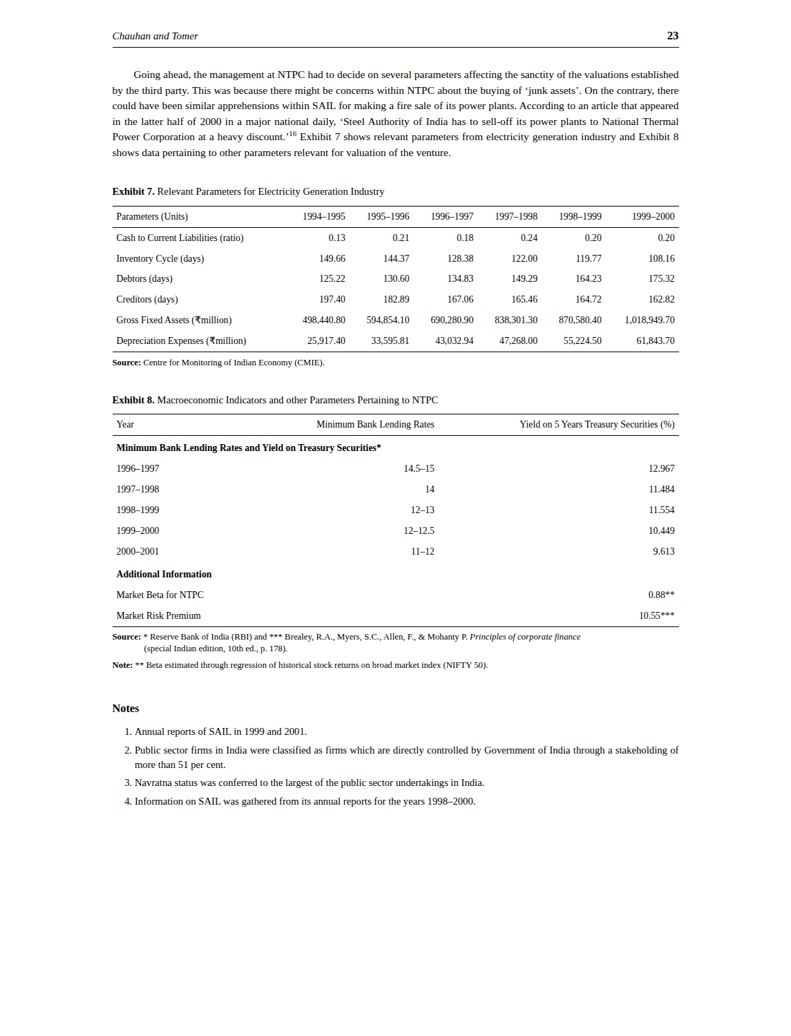Chauhan and Tomer 23
Going ahead, the management at NTPC had to decide on several parameters affecting the sanctity of the valuations established by the third party. This was because there might be concerns within NTPC about the buying of ‘junk assets’. On the contrary, there could have been similar apprehensions within SAIL for making a fire sale of its power plants. According to an article that appeared in the latter half of 2000 in a major national daily, ‘Steel Authority of India has to sell-off its power plants to National Thermal Power Corporation at a heavy discount.’16 Exhibit 7 shows relevant parameters from electricity generation industry and Exhibit 8 shows data pertaining to other parameters relevant for valuation of the venture.
Exhibit 7. Relevant Parameters for Electricity Generation Industry
| Parameters (Units) | 1994–1995 | 1995–1996 | 1996–1997 | 1997–1998 | 1998–1999 | 1999–2000 |
| --- | --- | --- | --- | --- | --- | --- |
| Cash to Current Liabilities (ratio) | 0.13 | 0.21 | 0.18 | 0.24 | 0.20 | 0.20 |
| Inventory Cycle (days) | 149.66 | 144.37 | 128.38 | 122.00 | 119.77 | 108.16 |
| Debtors (days) | 125.22 | 130.60 | 134.83 | 149.29 | 164.23 | 175.32 |
| Creditors (days) | 197.40 | 182.89 | 167.06 | 165.46 | 164.72 | 162.82 |
| Gross Fixed Assets ( ₹ million) | 498,440.80 | 594,854.10 | 690,280.90 | 838,301.30 | 870,580.40 | 1,018,949.70 |
| Depreciation Expenses ( ₹ million) | 25,917.40 | 33,595.81 | 43,032.94 | 47,268.00 | 55,224.50 | 61,843.70 |
Source: Centre for Monitoring of Indian Economy (CMIE).
Exhibit 8. Macroeconomic Indicators and other Parameters Pertaining to NTPC
| Year | Minimum Bank Lending Rates | Yield on 5 Years Treasury Securities (%) |
| --- | --- | --- |
| Minimum Bank Lending Rates and Yield on Treasury Securities* |
| 1996–1997 | 14.5–15 | 12.967 |
| 1997–1998 | 14 | 11.484 |
| 1998–1999 | 12–13 | 11.554 |
| 1999–2000 | 12–12.5 | 10.449 |
| 2000–2001 | 11–12 | 9.613 |
| Additional Information |
| Market Beta for NTPC | | 0.88** |
| Market Risk Premium | | 10.55*** |
Source: * Reserve Bank of India (RBI) and *** Brealey, R.A., Myers, S.C., Allen, F., & Mohanty P. Principles of corporate finance(special Indian edition, 10th ed., p. 178).
Note: ** Beta estimated through regression of historical stock returns on broad market index (NIFTY 50).
Notes
Annual reports of SAIL in 1999 and 2001.
Public sector firms in India were classified as firms which are directly controlled by Government of India through a stakeholding of more than 51 per cent.
Navratna status was conferred to the largest of the public sector undertakings in India.
Information on SAIL was gathered from its annual reports for the years 1998–2000.